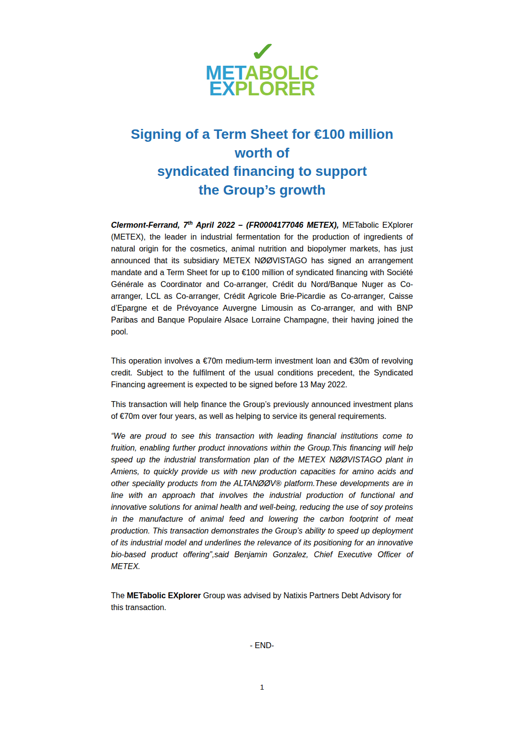✓ MET ABOLIC EX PLORER
Signing of a Term Sheet for €100 million worth of
syndicated financing to support
the Group’s growth
Clermont-Ferrand, 7th April 2022 – (FR0004177046 METEX), METabolic EXplorer (METEX), the leader in industrial fermentation for the production of ingredients of natural origin for the cosmetics, animal nutrition and biopolymer markets, has just announced that its subsidiary METEX NØØVISTAGO has signed an arrangement mandate and a Term Sheet for up to €100 million of syndicated financing with Société Générale as Coordinator and Co-arranger, Crédit du Nord/Banque Nuger as Co-arranger, LCL as Co-arranger, Crédit Agricole Brie-Picardie as Co-arranger, Caisse d’Epargne et de Prévoyance Auvergne Limousin as Co-arranger, and with BNP Paribas and Banque Populaire Alsace Lorraine Champagne, their having joined the pool.
This operation involves a €70m medium-term investment loan and €30m of revolving credit. Subject to the fulfilment of the usual conditions precedent, the Syndicated Financing agreement is expected to be signed before 13 May 2022.
This transaction will help finance the Group’s previously announced investment plans of €70m over four years, as well as helping to service its general requirements.
“We are proud to see this transaction with leading financial institutions come to fruition, enabling further product innovations within the Group.This financing will help speed up the industrial transformation plan of the METEX NØØVISTAGO plant in Amiens, to quickly provide us with new production capacities for amino acids and other speciality products from the ALTANØØV® platform.These developments are in line with an approach that involves the industrial production of functional and innovative solutions for animal health and well-being, reducing the use of soy proteins in the manufacture of animal feed and lowering the carbon footprint of meat production. This transaction demonstrates the Group’s ability to speed up deployment of its industrial model and underlines the relevance of its positioning for an innovative bio-based product offering”,said Benjamin Gonzalez, Chief Executive Officer of METEX.
The METabolic EXplorer Group was advised by Natixis Partners Debt Advisory for this transaction.
- END-
1